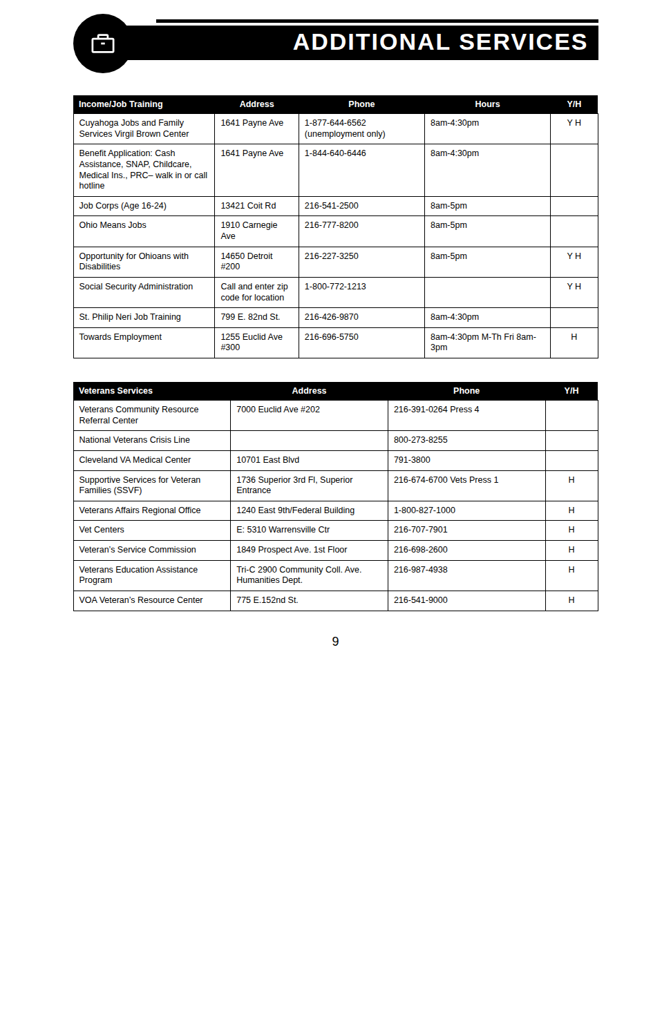ADDITIONAL SERVICES
| Income/Job Training | Address | Phone | Hours | Y/H |
| --- | --- | --- | --- | --- |
| Cuyahoga Jobs and Family Services Virgil Brown Center | 1641 Payne Ave | 1-877-644-6562 (unemployment only) | 8am-4:30pm | Y H |
| Benefit Application: Cash Assistance, SNAP, Childcare, Medical Ins., PRC– walk in or call hotline | 1641 Payne Ave | 1-844-640-6446 | 8am-4:30pm | |
| Job Corps (Age 16-24) | 13421 Coit Rd | 216-541-2500 | 8am-5pm | |
| Ohio Means Jobs | 1910 Carnegie Ave | 216-777-8200 | 8am-5pm | |
| Opportunity for Ohioans with Disabilities | 14650 Detroit #200 | 216-227-3250 | 8am-5pm | Y H |
| Social Security Administration | Call and enter zip code for location | 1-800-772-1213 | | Y H |
| St. Philip Neri Job Training | 799 E. 82nd St. | 216-426-9870 | 8am-4:30pm | |
| Towards Employment | 1255 Euclid Ave #300 | 216-696-5750 | 8am-4:30pm M-Th Fri 8am-3pm | H |
| Veterans Services | Address | Phone | Y/H |
| --- | --- | --- | --- |
| Veterans Community Resource Referral Center | 7000 Euclid Ave #202 | 216-391-0264 Press 4 | |
| National Veterans Crisis Line | | 800-273-8255 | |
| Cleveland VA Medical Center | 10701 East Blvd | 791-3800 | |
| Supportive Services for Veteran Families (SSVF) | 1736 Superior 3rd Fl, Superior Entrance | 216-674-6700 Vets Press 1 | H |
| Veterans Affairs Regional Office | 1240 East 9th/Federal Building | 1-800-827-1000 | H |
| Vet Centers | E: 5310 Warrensville Ctr | 216-707-7901 | H |
| Veteran’s Service Commission | 1849 Prospect Ave. 1st Floor | 216-698-2600 | H |
| Veterans Education Assistance Program | Tri-C 2900 Community Coll. Ave. Humanities Dept. | 216-987-4938 | H |
| VOA Veteran’s Resource Center | 775 E.152nd St. | 216-541-9000 | H |
9